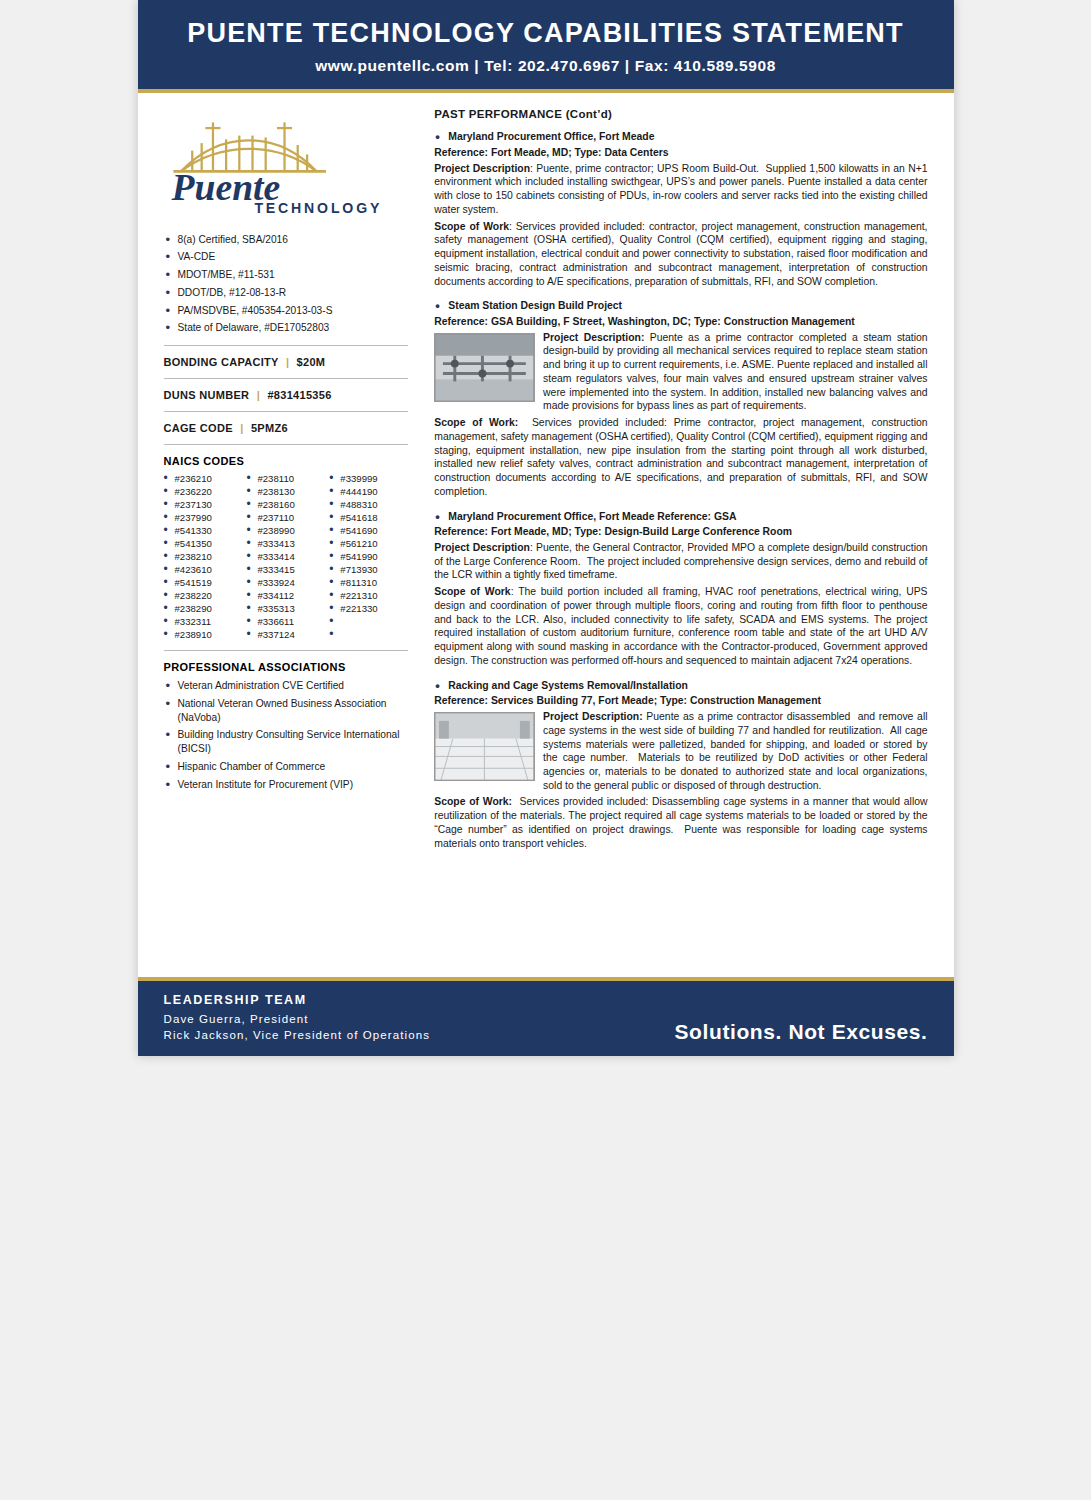PUENTE TECHNOLOGY CAPABILITIES STATEMENT
www.puentellc.com | Tel: 202.470.6967 | Fax: 410.589.5908
Puente TECHNOLOGY
8(a) Certified, SBA/2016
VA-CDE
MDOT/MBE, #11-531
DDOT/DB, #12-08-13-R
PA/MSDVBE, #405354-2013-03-S
State of Delaware, #DE17052803
BONDING CAPACITY | $20M
DUNS NUMBER | #831415356
CAGE CODE | 5PMZ6
NAICS CODES
#236210#238110#339999 #236220#238130#444190 #237130#238160#488310 #237990#237110#541618 #541330#238990#541690 #541350#333413#561210 #238210#333414#541990 #423610#333415#713930 #541519#333924#811310 #238220#334112#221310 #238290#335313#221330 #332311#336611 #238910#337124
PROFESSIONAL ASSOCIATIONS
Veteran Administration CVE Certified
National Veteran Owned Business Association (NaVoba)
Building Industry Consulting Service International (BICSI)
Hispanic Chamber of Commerce
Veteran Institute for Procurement (VIP)
PAST PERFORMANCE (Cont’d)
Maryland Procurement Office, Fort Meade
Reference: Fort Meade, MD; Type: Data Centers
Project Description: Puente, prime contractor; UPS Room Build-Out. Supplied 1,500 kilowatts in an N+1 environment which included installing swicthgear, UPS’s and power panels. Puente installed a data center with close to 150 cabinets consisting of PDUs, in-row coolers and server racks tied into the existing chilled water system.
Scope of Work: Services provided included: contractor, project management, construction management, safety management (OSHA certified), Quality Control (CQM certified), equipment rigging and staging, equipment installation, electrical conduit and power connectivity to substation, raised floor modification and seismic bracing, contract administration and subcontract management, interpretation of construction documents according to A/E specifications, preparation of submittals, RFI, and SOW completion.
Steam Station Design Build Project
Reference: GSA Building, F Street, Washington, DC; Type: Construction Management
Project Description: Puente as a prime contractor completed a steam station design-build by providing all mechanical services required to replace steam station and bring it up to current requirements, i.e. ASME. Puente replaced and installed all steam regulators valves, four main valves and ensured upstream strainer valves were implemented into the system. In addition, installed new balancing valves and made provisions for bypass lines as part of requirements.
Scope of Work: Services provided included: Prime contractor, project management, construction management, safety management (OSHA certified), Quality Control (CQM certified), equipment rigging and staging, equipment installation, new pipe insulation from the starting point through all work disturbed, installed new relief safety valves, contract administration and subcontract management, interpretation of construction documents according to A/E specifications, and preparation of submittals, RFI, and SOW completion.
Maryland Procurement Office, Fort Meade Reference: GSA
Reference: Fort Meade, MD; Type: Design-Build Large Conference Room
Project Description: Puente, the General Contractor, Provided MPO a complete design/build construction of the Large Conference Room. The project included comprehensive design services, demo and rebuild of the LCR within a tightly fixed timeframe.
Scope of Work: The build portion included all framing, HVAC roof penetrations, electrical wiring, UPS design and coordination of power through multiple floors, coring and routing from fifth floor to penthouse and back to the LCR. Also, included connectivity to life safety, SCADA and EMS systems. The project required installation of custom auditorium furniture, conference room table and state of the art UHD A/V equipment along with sound masking in accordance with the Contractor-produced, Government approved design. The construction was performed off-hours and sequenced to maintain adjacent 7x24 operations.
Racking and Cage Systems Removal/Installation
Reference: Services Building 77, Fort Meade; Type: Construction Management
Project Description: Puente as a prime contractor disassembled and remove all cage systems in the west side of building 77 and handled for reutilization. All cage systems materials were palletized, banded for shipping, and loaded or stored by the cage number. Materials to be reutilized by DoD activities or other Federal agencies or, materials to be donated to authorized state and local organizations, sold to the general public or disposed of through destruction.
Scope of Work: Services provided included: Disassembling cage systems in a manner that would allow reutilization of the materials. The project required all cage systems materials to be loaded or stored by the “Cage number” as identified on project drawings. Puente was responsible for loading cage systems materials onto transport vehicles.
LEADERSHIP TEAM
Dave Guerra, President
Rick Jackson, Vice President of Operations
Solutions. Not Excuses.